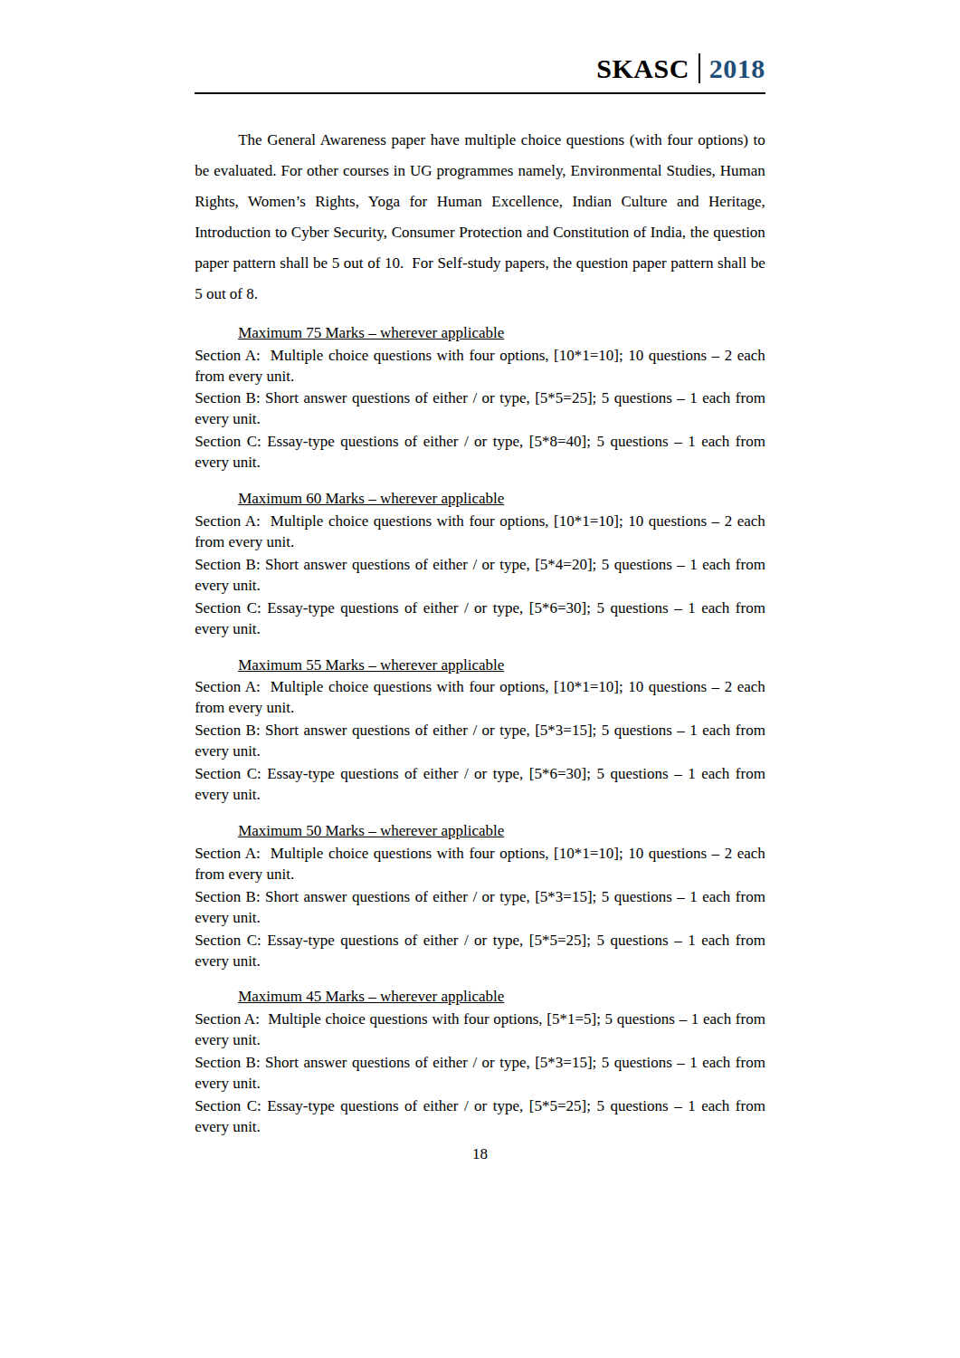SKASC 2018
The General Awareness paper have multiple choice questions (with four options) to be evaluated. For other courses in UG programmes namely, Environmental Studies, Human Rights, Women’s Rights, Yoga for Human Excellence, Indian Culture and Heritage, Introduction to Cyber Security, Consumer Protection and Constitution of India, the question paper pattern shall be 5 out of 10. For Self-study papers, the question paper pattern shall be 5 out of 8.
Maximum 75 Marks – wherever applicable
Section A: Multiple choice questions with four options, [10*1=10]; 10 questions – 2 each from every unit.
Section B: Short answer questions of either / or type, [5*5=25]; 5 questions – 1 each from every unit.
Section C: Essay-type questions of either / or type, [5*8=40]; 5 questions – 1 each from every unit.
Maximum 60 Marks – wherever applicable
Section A: Multiple choice questions with four options, [10*1=10]; 10 questions – 2 each from every unit.
Section B: Short answer questions of either / or type, [5*4=20]; 5 questions – 1 each from every unit.
Section C: Essay-type questions of either / or type, [5*6=30]; 5 questions – 1 each from every unit.
Maximum 55 Marks – wherever applicable
Section A: Multiple choice questions with four options, [10*1=10]; 10 questions – 2 each from every unit.
Section B: Short answer questions of either / or type, [5*3=15]; 5 questions – 1 each from every unit.
Section C: Essay-type questions of either / or type, [5*6=30]; 5 questions – 1 each from every unit.
Maximum 50 Marks – wherever applicable
Section A: Multiple choice questions with four options, [10*1=10]; 10 questions – 2 each from every unit.
Section B: Short answer questions of either / or type, [5*3=15]; 5 questions – 1 each from every unit.
Section C: Essay-type questions of either / or type, [5*5=25]; 5 questions – 1 each from every unit.
Maximum 45 Marks – wherever applicable
Section A: Multiple choice questions with four options, [5*1=5]; 5 questions – 1 each from every unit.
Section B: Short answer questions of either / or type, [5*3=15]; 5 questions – 1 each from every unit.
Section C: Essay-type questions of either / or type, [5*5=25]; 5 questions – 1 each from every unit.
18